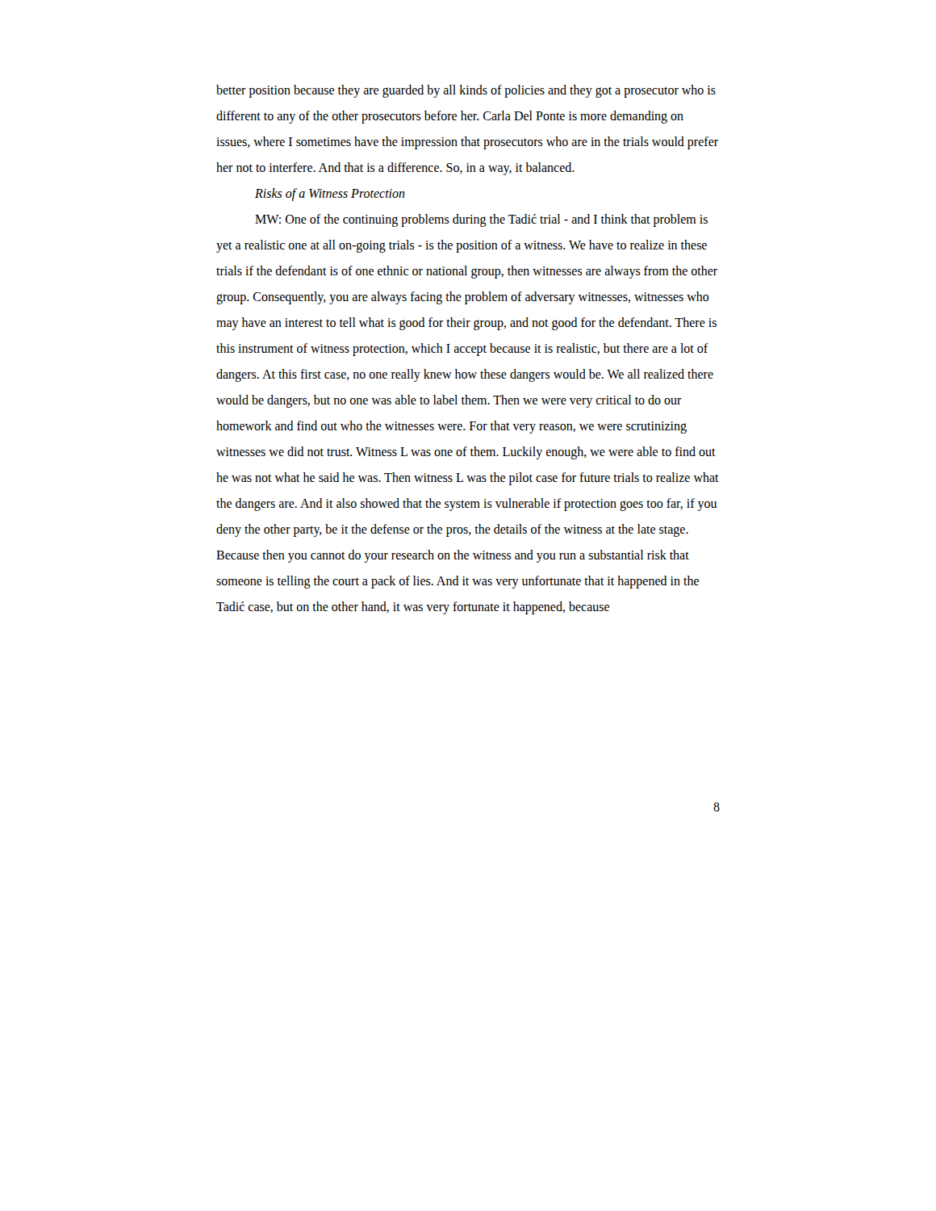better position because they are guarded by all kinds of policies and they got a prosecutor who is different to any of the other prosecutors before her. Carla Del Ponte is more demanding on issues, where I sometimes have the impression that prosecutors who are in the trials would prefer her not to interfere. And that is a difference. So, in a way, it balanced.
Risks of a Witness Protection
MW: One of the continuing problems during the Tadić trial - and I think that problem is yet a realistic one at all on-going trials - is the position of a witness. We have to realize in these trials if the defendant is of one ethnic or national group, then witnesses are always from the other group. Consequently, you are always facing the problem of adversary witnesses, witnesses who may have an interest to tell what is good for their group, and not good for the defendant. There is this instrument of witness protection, which I accept because it is realistic, but there are a lot of dangers. At this first case, no one really knew how these dangers would be. We all realized there would be dangers, but no one was able to label them. Then we were very critical to do our homework and find out who the witnesses were. For that very reason, we were scrutinizing witnesses we did not trust. Witness L was one of them. Luckily enough, we were able to find out he was not what he said he was. Then witness L was the pilot case for future trials to realize what the dangers are. And it also showed that the system is vulnerable if protection goes too far, if you deny the other party, be it the defense or the pros, the details of the witness at the late stage. Because then you cannot do your research on the witness and you run a substantial risk that someone is telling the court a pack of lies. And it was very unfortunate that it happened in the Tadić case, but on the other hand, it was very fortunate it happened, because
8